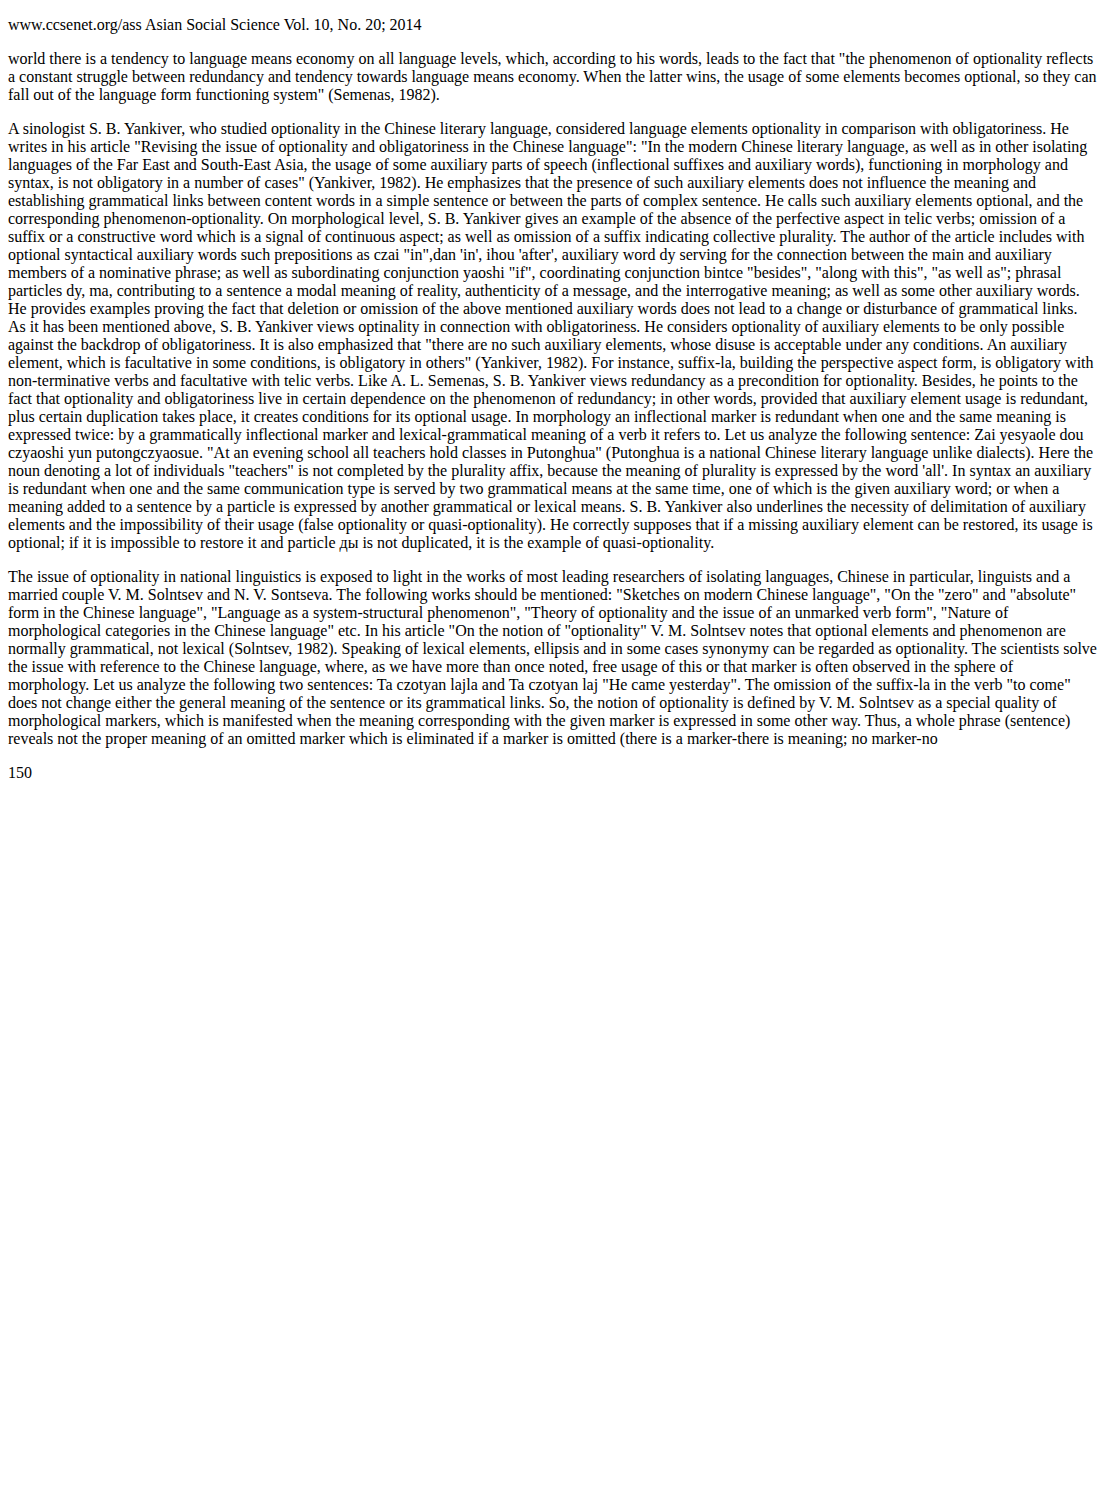www.ccsenet.org/ass Asian Social Science Vol. 10, No. 20; 2014
world there is a tendency to language means economy on all language levels, which, according to his words, leads to the fact that "the phenomenon of optionality reflects a constant struggle between redundancy and tendency towards language means economy. When the latter wins, the usage of some elements becomes optional, so they can fall out of the language form functioning system" (Semenas, 1982).
A sinologist S. B. Yankiver, who studied optionality in the Chinese literary language, considered language elements optionality in comparison with obligatoriness. He writes in his article "Revising the issue of optionality and obligatoriness in the Chinese language": "In the modern Chinese literary language, as well as in other isolating languages of the Far East and South-East Asia, the usage of some auxiliary parts of speech (inflectional suffixes and auxiliary words), functioning in morphology and syntax, is not obligatory in a number of cases" (Yankiver, 1982). He emphasizes that the presence of such auxiliary elements does not influence the meaning and establishing grammatical links between content words in a simple sentence or between the parts of complex sentence. He calls such auxiliary elements optional, and the corresponding phenomenon-optionality. On morphological level, S. B. Yankiver gives an example of the absence of the perfective aspect in telic verbs; omission of a suffix or a constructive word which is a signal of continuous aspect; as well as omission of a suffix indicating collective plurality. The author of the article includes with optional syntactical auxiliary words such prepositions as czai "in",dan 'in', ihou 'after', auxiliary word dy serving for the connection between the main and auxiliary members of a nominative phrase; as well as subordinating conjunction yaoshi "if", coordinating conjunction bintce "besides", "along with this", "as well as"; phrasal particles dy, ma, contributing to a sentence a modal meaning of reality, authenticity of a message, and the interrogative meaning; as well as some other auxiliary words. He provides examples proving the fact that deletion or omission of the above mentioned auxiliary words does not lead to a change or disturbance of grammatical links. As it has been mentioned above, S. B. Yankiver views optinality in connection with obligatoriness. He considers optionality of auxiliary elements to be only possible against the backdrop of obligatoriness. It is also emphasized that "there are no such auxiliary elements, whose disuse is acceptable under any conditions. An auxiliary element, which is facultative in some conditions, is obligatory in others" (Yankiver, 1982). For instance, suffix-la, building the perspective aspect form, is obligatory with non-terminative verbs and facultative with telic verbs. Like A. L. Semenas, S. B. Yankiver views redundancy as a precondition for optionality. Besides, he points to the fact that optionality and obligatoriness live in certain dependence on the phenomenon of redundancy; in other words, provided that auxiliary element usage is redundant, plus certain duplication takes place, it creates conditions for its optional usage. In morphology an inflectional marker is redundant when one and the same meaning is expressed twice: by a grammatically inflectional marker and lexical-grammatical meaning of a verb it refers to. Let us analyze the following sentence: Zai yesyaole dou czyaoshi yun putongczyaosue. "At an evening school all teachers hold classes in Putonghua" (Putonghua is a national Chinese literary language unlike dialects). Here the noun denoting a lot of individuals "teachers" is not completed by the plurality affix, because the meaning of plurality is expressed by the word 'all'. In syntax an auxiliary is redundant when one and the same communication type is served by two grammatical means at the same time, one of which is the given auxiliary word; or when a meaning added to a sentence by a particle is expressed by another grammatical or lexical means. S. B. Yankiver also underlines the necessity of delimitation of auxiliary elements and the impossibility of their usage (false optionality or quasi-optionality). He correctly supposes that if a missing auxiliary element can be restored, its usage is optional; if it is impossible to restore it and particle ды is not duplicated, it is the example of quasi-optionality.
The issue of optionality in national linguistics is exposed to light in the works of most leading researchers of isolating languages, Chinese in particular, linguists and a married couple V. M. Solntsev and N. V. Sontseva. The following works should be mentioned: "Sketches on modern Chinese language", "On the "zero" and "absolute" form in the Chinese language", "Language as a system-structural phenomenon", "Theory of optionality and the issue of an unmarked verb form", "Nature of morphological categories in the Chinese language" etc. In his article "On the notion of "optionality" V. M. Solntsev notes that optional elements and phenomenon are normally grammatical, not lexical (Solntsev, 1982). Speaking of lexical elements, ellipsis and in some cases synonymy can be regarded as optionality. The scientists solve the issue with reference to the Chinese language, where, as we have more than once noted, free usage of this or that marker is often observed in the sphere of morphology. Let us analyze the following two sentences: Ta czotyan lajla and Ta czotyan laj "He came yesterday". The omission of the suffix-la in the verb "to come" does not change either the general meaning of the sentence or its grammatical links. So, the notion of optionality is defined by V. M. Solntsev as a special quality of morphological markers, which is manifested when the meaning corresponding with the given marker is expressed in some other way. Thus, a whole phrase (sentence) reveals not the proper meaning of an omitted marker which is eliminated if a marker is omitted (there is a marker-there is meaning; no marker-no
150